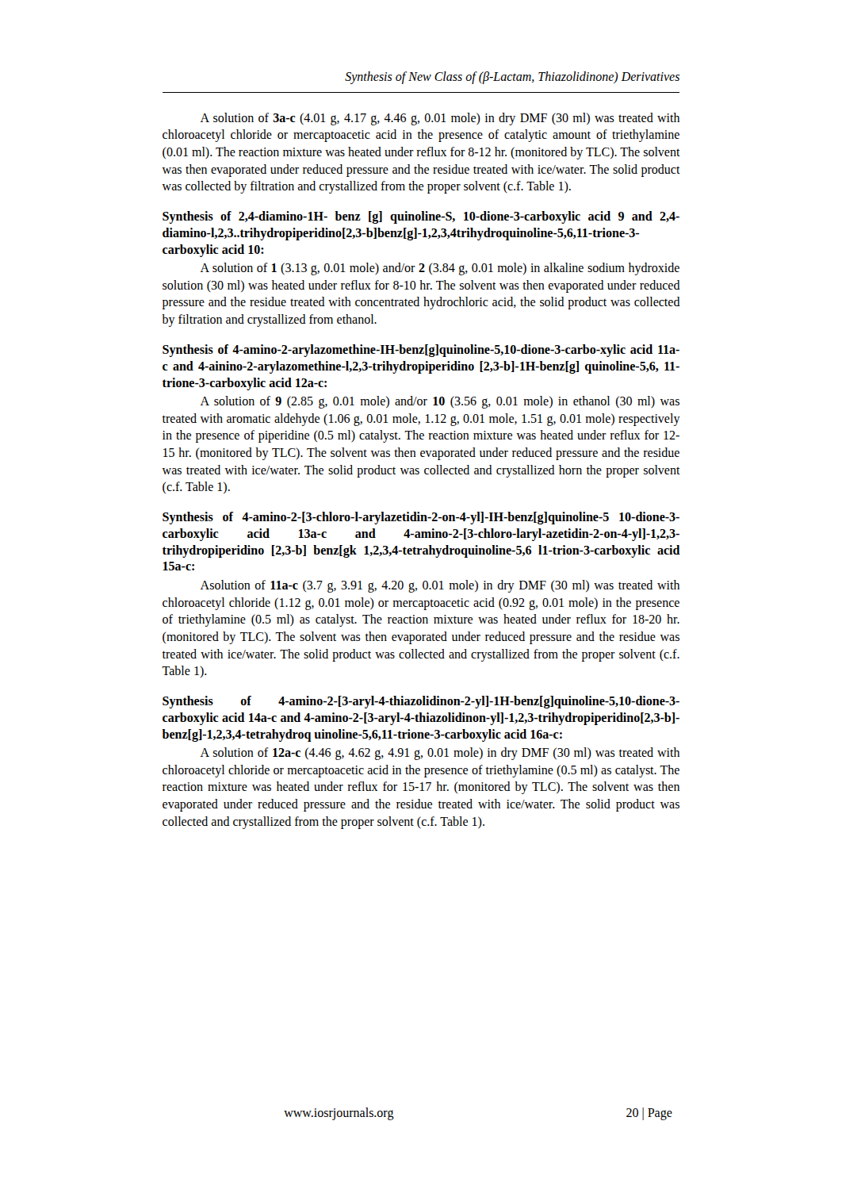Synthesis of New Class of (β-Lactam, Thiazolidinone) Derivatives
A solution of 3a-c (4.01 g, 4.17 g, 4.46 g, 0.01 mole) in dry DMF (30 ml) was treated with chloroacetyl chloride or mercaptoacetic acid in the presence of catalytic amount of triethylamine (0.01 ml). The reaction mixture was heated under reflux for 8-12 hr. (monitored by TLC). The solvent was then evaporated under reduced pressure and the residue treated with ice/water. The solid product was collected by filtration and crystallized from the proper solvent (c.f. Table 1).
Synthesis of 2,4-diamino-1H- benz [g] quinoline-S, 10-dione-3-carboxylic acid 9 and 2,4-diamino-l,2,3..trihydropiperidino[2,3-b]benz[g]-1,2,3,4trihydroquinoline-5,6,11-trione-3-carboxylic acid 10:
A solution of 1 (3.13 g, 0.01 mole) and/or 2 (3.84 g, 0.01 mole) in alkaline sodium hydroxide solution (30 ml) was heated under reflux for 8-10 hr. The solvent was then evaporated under reduced pressure and the residue treated with concentrated hydrochloric acid, the solid product was collected by filtration and crystallized from ethanol.
Synthesis of 4-amino-2-arylazomethine-IH-benz[g]quinoline-5,10-dione-3-carbo-xylic acid 11a-c and 4-ainino-2-arylazomethine-l,2,3-trihydropiperidino [2,3-b]-1H-benz[g] quinoline-5,6, 11- trione-3-carboxylic acid 12a-c:
A solution of 9 (2.85 g, 0.01 mole) and/or 10 (3.56 g, 0.01 mole) in ethanol (30 ml) was treated with aromatic aldehyde (1.06 g, 0.01 mole, 1.12 g, 0.01 mole, 1.51 g, 0.01 mole) respectively in the presence of piperidine (0.5 ml) catalyst. The reaction mixture was heated under reflux for 12-15 hr. (monitored by TLC). The solvent was then evaporated under reduced pressure and the residue was treated with ice/water. The solid product was collected and crystallized horn the proper solvent (c.f. Table 1).
Synthesis of 4-amino-2-[3-chloro-l-arylazetidin-2-on-4-yl]-IH-benz[g]quinoline-5 10-dione-3-carboxylic acid 13a-c and 4-amino-2-[3-chloro-laryl-azetidin-2-on-4-yl]-1,2,3-trihydropiperidino [2,3-b] benz[gk 1,2,3,4-tetrahydroquinoline-5,6 l1-trion-3-carboxylic acid 15a-c:
Asolution of 11a-c (3.7 g, 3.91 g, 4.20 g, 0.01 mole) in dry DMF (30 ml) was treated with chloroacetyl chloride (1.12 g, 0.01 mole) or mercaptoacetic acid (0.92 g, 0.01 mole) in the presence of triethylamine (0.5 ml) as catalyst. The reaction mixture was heated under reflux for 18-20 hr. (monitored by TLC). The solvent was then evaporated under reduced pressure and the residue was treated with ice/water. The solid product was collected and crystallized from the proper solvent (c.f. Table 1).
Synthesis of 4-amino-2-[3-aryl-4-thiazolidinon-2-yl]-1H-benz[g]quinoline-5,10-dione-3-carboxylic acid 14a-c and 4-amino-2-[3-aryl-4-thiazolidinon-yl]-1,2,3-trihydropiperidino[2,3-b]-benz[g]-1,2,3,4-tetrahydroq uinoline-5,6,11-trione-3-carboxylic acid 16a-c:
A solution of 12a-c (4.46 g, 4.62 g, 4.91 g, 0.01 mole) in dry DMF (30 ml) was treated with chloroacetyl chloride or mercaptoacetic acid in the presence of triethylamine (0.5 ml) as catalyst. The reaction mixture was heated under reflux for 15-17 hr. (monitored by TLC). The solvent was then evaporated under reduced pressure and the residue treated with ice/water. The solid product was collected and crystallized from the proper solvent (c.f. Table 1).
www.iosrjournals.org 20 | Page